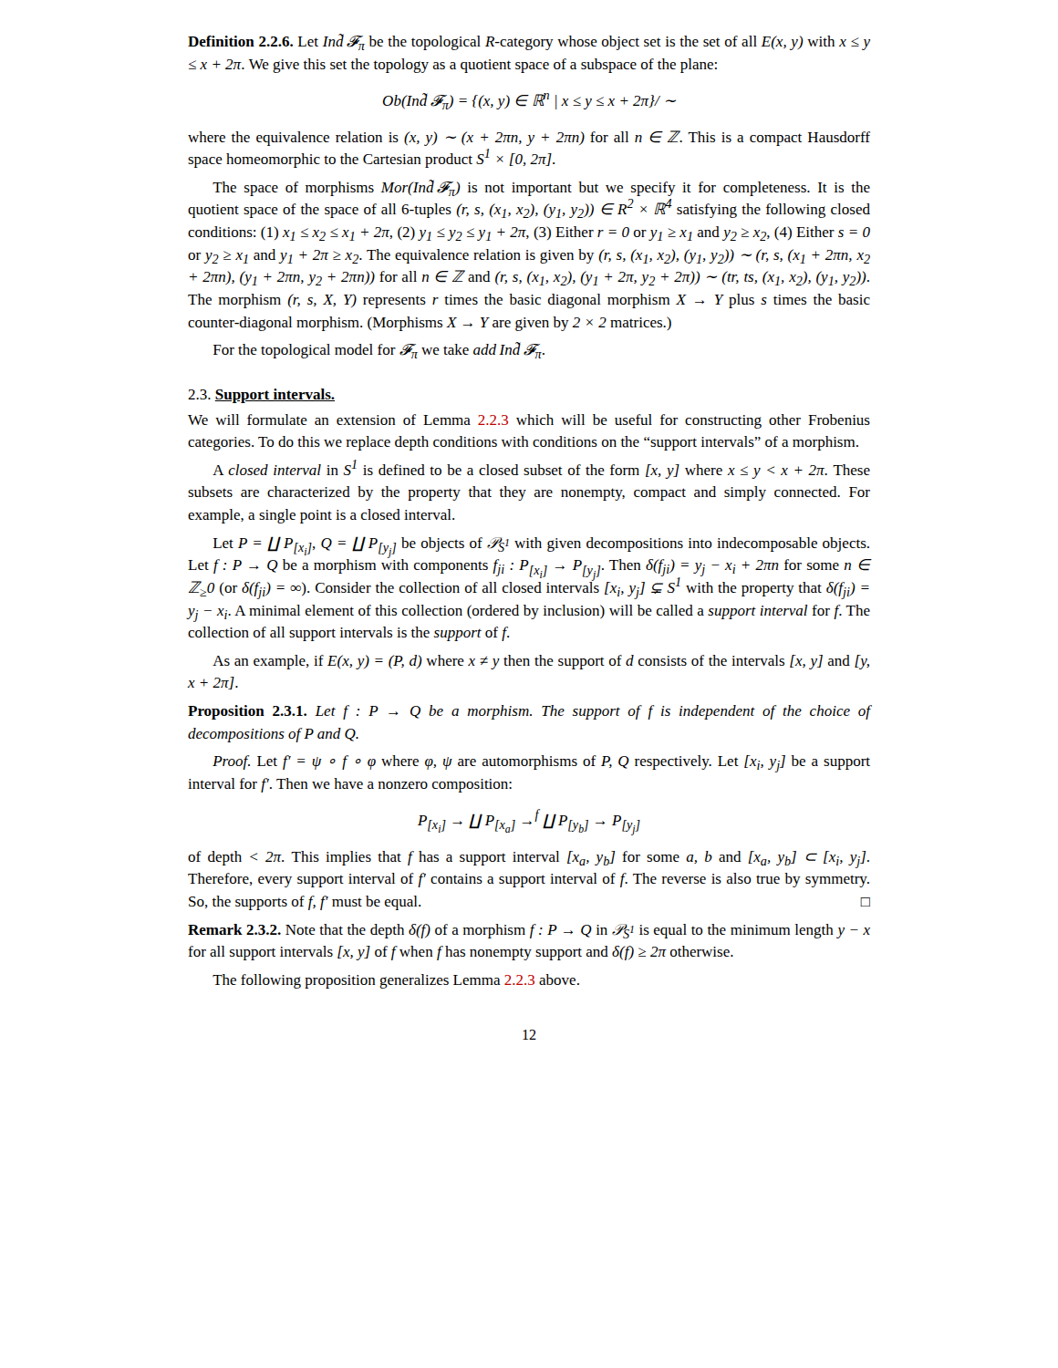Definition 2.2.6. Let Ind̃ 𝓕π be the topological R-category whose object set is the set of all E(x, y) with x ≤ y ≤ x + 2π. We give this set the topology as a quotient space of a subspace of the plane:
Ob(Ind̃ 𝓕π) = {(x, y) ∈ ℝn | x ≤ y ≤ x + 2π}/ ∼
where the equivalence relation is (x, y) ∼ (x + 2πn, y + 2πn) for all n ∈ ℤ. This is a compact Hausdorff space homeomorphic to the Cartesian product S1 × [0, 2π].
The space of morphisms Mor(Ind̃ 𝓕π) is not important but we specify it for completeness. It is the quotient space of the space of all 6-tuples (r, s, (x1, x2), (y1, y2)) ∈ R2 × ℝ4 satisfying the following closed conditions: (1) x1 ≤ x2 ≤ x1 + 2π, (2) y1 ≤ y2 ≤ y1 + 2π, (3) Either r = 0 or y1 ≥ x1 and y2 ≥ x2, (4) Either s = 0 or y2 ≥ x1 and y1 + 2π ≥ x2. The equivalence relation is given by (r, s, (x1, x2), (y1, y2)) ∼ (r, s, (x1 + 2πn, x2 + 2πn), (y1 + 2πn, y2 + 2πn)) for all n ∈ ℤ and (r, s, (x1, x2), (y1 + 2π, y2 + 2π)) ∼ (tr, ts, (x1, x2), (y1, y2)). The morphism (r, s, X, Y) represents r times the basic diagonal morphism X → Y plus s times the basic counter-diagonal morphism. (Morphisms X → Y are given by 2 × 2 matrices.)
For the topological model for 𝓕π we take add Ind̃ 𝓕π.
2.3. Support intervals.
We will formulate an extension of Lemma 2.2.3 which will be useful for constructing other Frobenius categories. To do this we replace depth conditions with conditions on the “support intervals” of a morphism.
A closed interval in S1 is defined to be a closed subset of the form [x, y] where x ≤ y < x + 2π. These subsets are characterized by the property that they are nonempty, compact and simply connected. For example, a single point is a closed interval.
Let P = ∐ P[xi], Q = ∐ P[yj] be objects of 𝒫S1 with given decompositions into indecomposable objects. Let f : P → Q be a morphism with components fji : P[xi] → P[yj]. Then δ(fji) = yj − xi + 2πn for some n ∈ ℤ≥0 (or δ(fji) = ∞). Consider the collection of all closed intervals [xi, yj] ⊊ S1 with the property that δ(fji) = yj − xi. A minimal element of this collection (ordered by inclusion) will be called a support interval for f. The collection of all support intervals is the support of f.
As an example, if E(x, y) = (P, d) where x ≠ y then the support of d consists of the intervals [x, y] and [y, x + 2π].
Proposition 2.3.1. Let f : P → Q be a morphism. The support of f is independent of the choice of decompositions of P and Q.
Proof. Let f′ = ψ ∘ f ∘ φ where φ, ψ are automorphisms of P, Q respectively. Let [xi, yj] be a support interval for f′. Then we have a nonzero composition:
P[xi] → ∐ P[xa] →f ∐ P[yb] → P[yj]
of depth < 2π. This implies that f has a support interval [xa, yb] for some a, b and [xa, yb] ⊂ [xi, yj]. Therefore, every support interval of f′ contains a support interval of f. The reverse is also true by symmetry. So, the supports of f, f′ must be equal. □
Remark 2.3.2. Note that the depth δ(f) of a morphism f : P → Q in 𝒫S1 is equal to the minimum length y − x for all support intervals [x, y] of f when f has nonempty support and δ(f) ≥ 2π otherwise.
The following proposition generalizes Lemma 2.2.3 above.
12